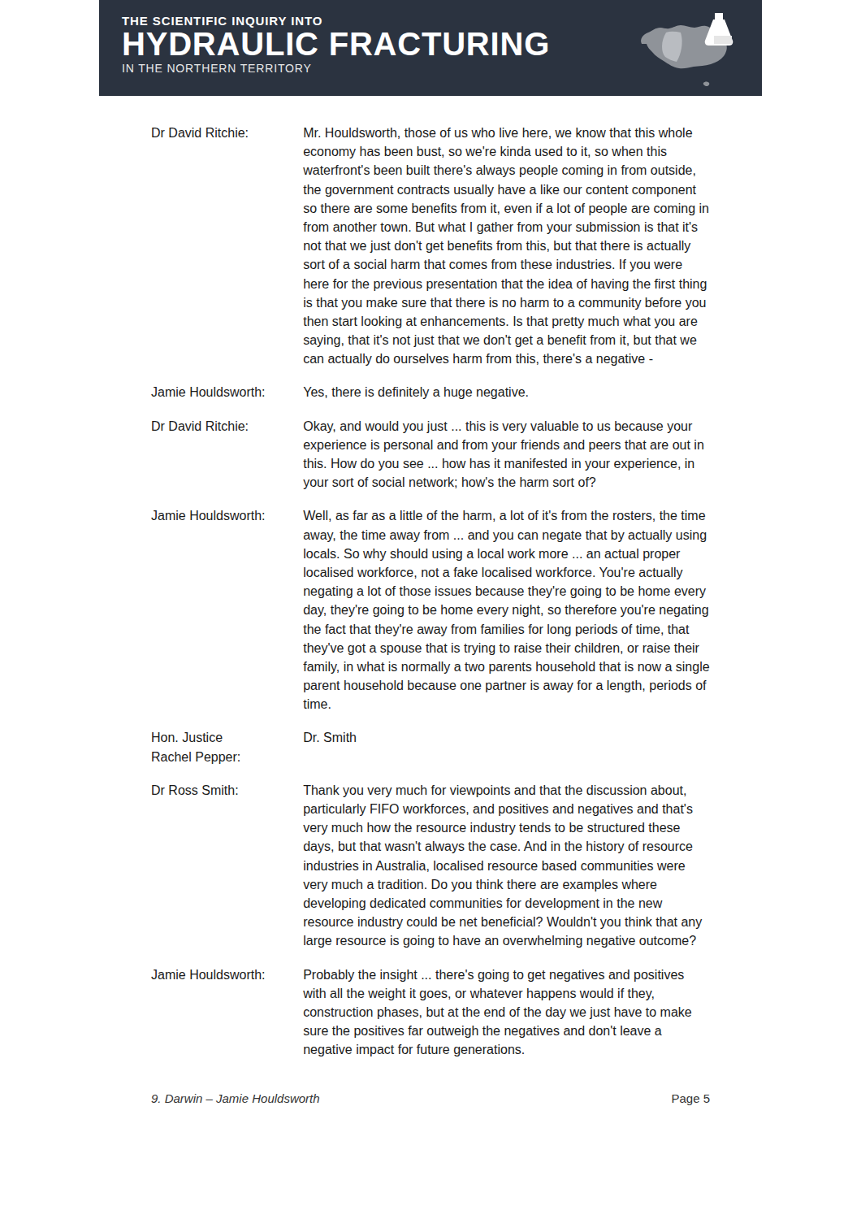The Scientific Inquiry into
Hydraulic Fracturing
in the Northern Territory
| Dr David Ritchie: | Mr. Houldsworth, those of us who live here, we know that this whole economy has been bust, so we're kinda used to it, so when this waterfront's been built there's always people coming in from outside, the government contracts usually have a like our content component so there are some benefits from it, even if a lot of people are coming in from another town. But what I gather from your submission is that it's not that we just don't get benefits from this, but that there is actually sort of a social harm that comes from these industries. If you were here for the previous presentation that the idea of having the first thing is that you make sure that there is no harm to a community before you then start looking at enhancements. Is that pretty much what you are saying, that it's not just that we don't get a benefit from it, but that we can actually do ourselves harm from this, there's a negative - |
| Jamie Houldsworth: | Yes, there is definitely a huge negative. |
| Dr David Ritchie: | Okay, and would you just ... this is very valuable to us because your experience is personal and from your friends and peers that are out in this. How do you see ... how has it manifested in your experience, in your sort of social network; how's the harm sort of? |
| Jamie Houldsworth: | Well, as far as a little of the harm, a lot of it's from the rosters, the time away, the time away from ... and you can negate that by actually using locals. So why should using a local work more ... an actual proper localised workforce, not a fake localised workforce. You're actually negating a lot of those issues because they're going to be home every day, they're going to be home every night, so therefore you're negating the fact that they're away from families for long periods of time, that they've got a spouse that is trying to raise their children, or raise their family, in what is normally a two parents household that is now a single parent household because one partner is away for a length, periods of time. |
| Hon. Justice Rachel Pepper: | Dr. Smith |
| Dr Ross Smith: | Thank you very much for viewpoints and that the discussion about, particularly FIFO workforces, and positives and negatives and that's very much how the resource industry tends to be structured these days, but that wasn't always the case. And in the history of resource industries in Australia, localised resource based communities were very much a tradition. Do you think there are examples where developing dedicated communities for development in the new resource industry could be net beneficial? Wouldn't you think that any large resource is going to have an overwhelming negative outcome? |
| Jamie Houldsworth: | Probably the insight ... there's going to get negatives and positives with all the weight it goes, or whatever happens would if they, construction phases, but at the end of the day we just have to make sure the positives far outweigh the negatives and don't leave a negative impact for future generations. |
9. Darwin – Jamie Houldsworth Page 5